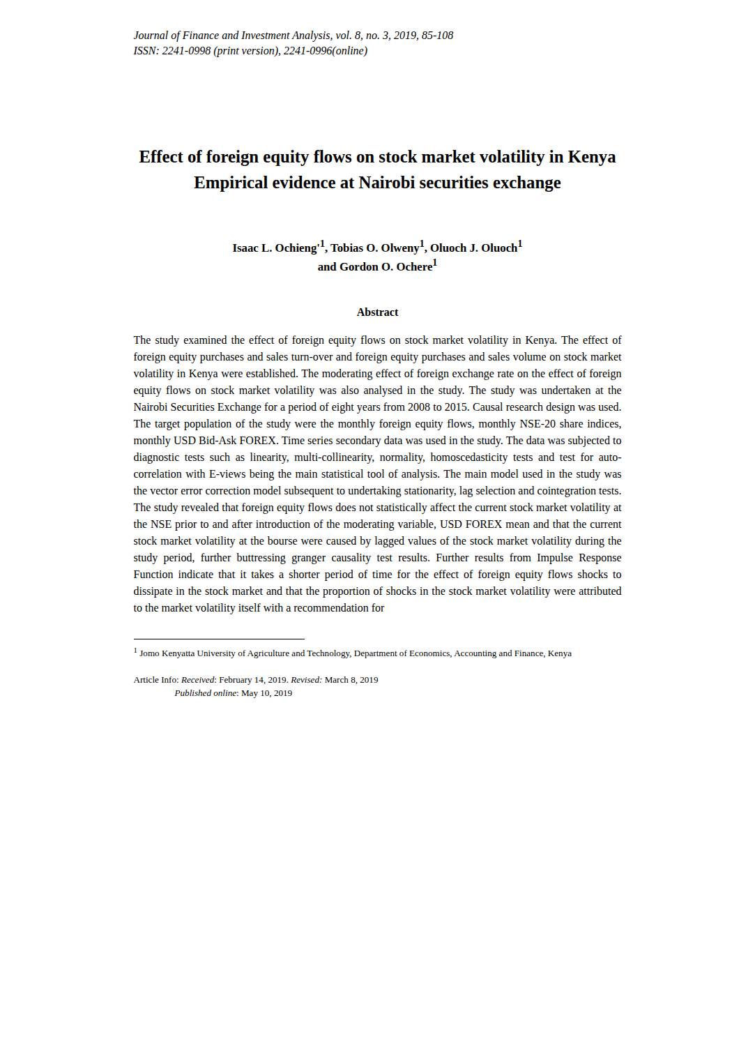Journal of Finance and Investment Analysis, vol. 8, no. 3, 2019, 85-108
ISSN: 2241-0998 (print version), 2241-0996(online)
Effect of foreign equity flows on stock market volatility in Kenya
Empirical evidence at Nairobi securities exchange
Isaac L. Ochieng'1, Tobias O. Olweny1, Oluoch J. Oluoch1
and Gordon O. Ochere1
Abstract
The study examined the effect of foreign equity flows on stock market volatility in Kenya. The effect of foreign equity purchases and sales turn-over and foreign equity purchases and sales volume on stock market volatility in Kenya were established. The moderating effect of foreign exchange rate on the effect of foreign equity flows on stock market volatility was also analysed in the study. The study was undertaken at the Nairobi Securities Exchange for a period of eight years from 2008 to 2015. Causal research design was used. The target population of the study were the monthly foreign equity flows, monthly NSE-20 share indices, monthly USD Bid-Ask FOREX. Time series secondary data was used in the study. The data was subjected to diagnostic tests such as linearity, multi-collinearity, normality, homoscedasticity tests and test for auto-correlation with E-views being the main statistical tool of analysis. The main model used in the study was the vector error correction model subsequent to undertaking stationarity, lag selection and cointegration tests. The study revealed that foreign equity flows does not statistically affect the current stock market volatility at the NSE prior to and after introduction of the moderating variable, USD FOREX mean and that the current stock market volatility at the bourse were caused by lagged values of the stock market volatility during the study period, further buttressing granger causality test results. Further results from Impulse Response Function indicate that it takes a shorter period of time for the effect of foreign equity flows shocks to dissipate in the stock market and that the proportion of shocks in the stock market volatility were attributed to the market volatility itself with a recommendation for
1 Jomo Kenyatta University of Agriculture and Technology, Department of Economics, Accounting and Finance, Kenya
Article Info: Received: February 14, 2019. Revised: March 8, 2019
Published online: May 10, 2019